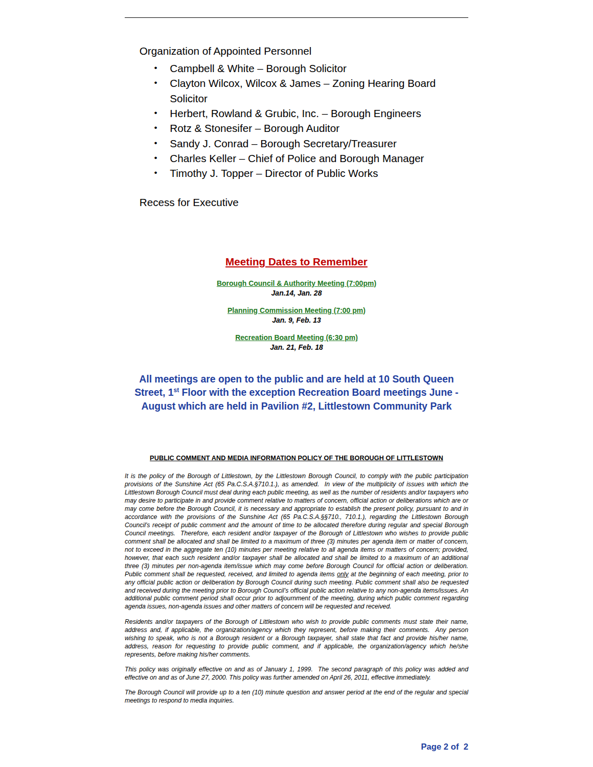Organization of Appointed Personnel
Campbell & White – Borough Solicitor
Clayton Wilcox, Wilcox & James – Zoning Hearing Board Solicitor
Herbert, Rowland & Grubic, Inc. – Borough Engineers
Rotz & Stonesifer – Borough Auditor
Sandy J. Conrad – Borough Secretary/Treasurer
Charles Keller – Chief of Police and Borough Manager
Timothy J. Topper – Director of Public Works
Recess for Executive
Meeting Dates to Remember
Borough Council & Authority Meeting (7:00pm)
Jan.14, Jan. 28
Planning Commission Meeting (7:00 pm)
Jan. 9, Feb. 13
Recreation Board Meeting (6:30 pm)
Jan. 21, Feb. 18
All meetings are open to the public and are held at 10 South Queen Street, 1st Floor with the exception Recreation Board meetings June - August which are held in Pavilion #2, Littlestown Community Park
PUBLIC COMMENT AND MEDIA INFORMATION POLICY OF THE BOROUGH OF LITTLESTOWN
It is the policy of the Borough of Littlestown, by the Littlestown Borough Council, to comply with the public participation provisions of the Sunshine Act (65 Pa.C.S.A.§710.1.), as amended. In view of the multiplicity of issues with which the Littlestown Borough Council must deal during each public meeting, as well as the number of residents and/or taxpayers who may desire to participate in and provide comment relative to matters of concern, official action or deliberations which are or may come before the Borough Council, it is necessary and appropriate to establish the present policy, pursuant to and in accordance with the provisions of the Sunshine Act (65 Pa.C.S.A.§§710., 710.1.), regarding the Littlestown Borough Council’s receipt of public comment and the amount of time to be allocated therefore during regular and special Borough Council meetings. Therefore, each resident and/or taxpayer of the Borough of Littlestown who wishes to provide public comment shall be allocated and shall be limited to a maximum of three (3) minutes per agenda item or matter of concern, not to exceed in the aggregate ten (10) minutes per meeting relative to all agenda items or matters of concern; provided, however, that each such resident and/or taxpayer shall be allocated and shall be limited to a maximum of an additional three (3) minutes per non-agenda item/issue which may come before Borough Council for official action or deliberation. Public comment shall be requested, received, and limited to agenda items only at the beginning of each meeting, prior to any official public action or deliberation by Borough Council during such meeting. Public comment shall also be requested and received during the meeting prior to Borough Council’s official public action relative to any non-agenda items/issues. An additional public comment period shall occur prior to adjournment of the meeting, during which public comment regarding agenda issues, non-agenda issues and other matters of concern will be requested and received.
Residents and/or taxpayers of the Borough of Littlestown who wish to provide public comments must state their name, address and, if applicable, the organization/agency which they represent, before making their comments. Any person wishing to speak, who is not a Borough resident or a Borough taxpayer, shall state that fact and provide his/her name, address, reason for requesting to provide public comment, and if applicable, the organization/agency which he/she represents, before making his/her comments.
This policy was originally effective on and as of January 1, 1999. The second paragraph of this policy was added and effective on and as of June 27, 2000. This policy was further amended on April 26, 2011, effective immediately.
The Borough Council will provide up to a ten (10) minute question and answer period at the end of the regular and special meetings to respond to media inquiries.
Page 2 of 2